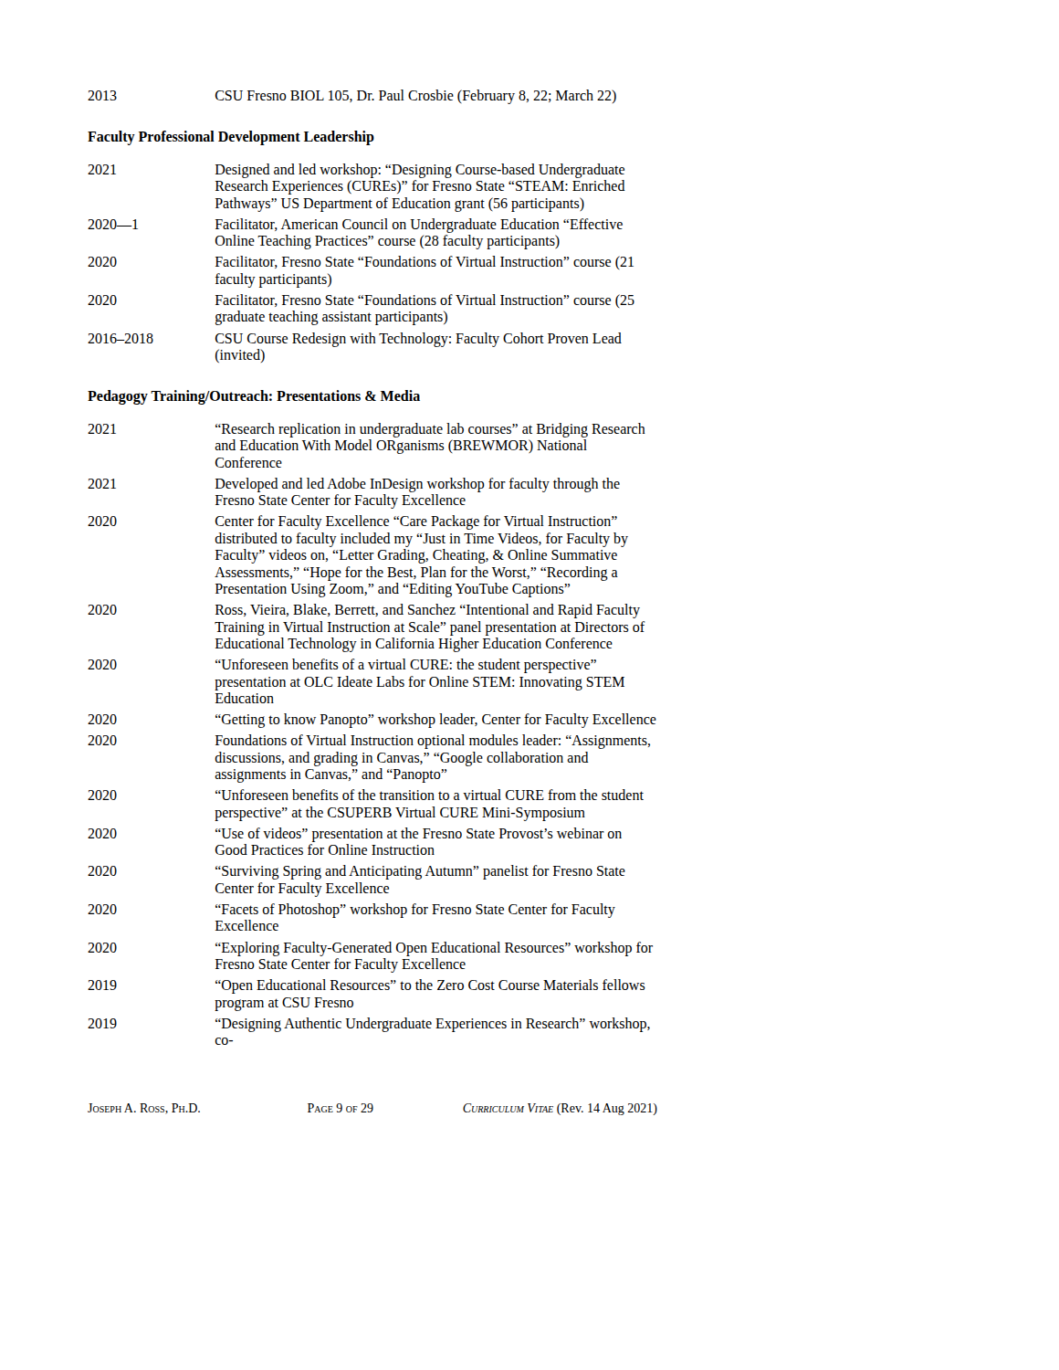2013
CSU Fresno BIOL 105, Dr. Paul Crosbie (February 8, 22; March 22)
Faculty Professional Development Leadership
2021
Designed and led workshop: “Designing Course-based Undergraduate Research Experiences (CUREs)” for Fresno State “STEAM: Enriched Pathways” US Department of Education grant (56 participants)
2020—1
Facilitator, American Council on Undergraduate Education “Effective Online Teaching Practices” course (28 faculty participants)
2020
Facilitator, Fresno State “Foundations of Virtual Instruction” course (21 faculty participants)
2020
Facilitator, Fresno State “Foundations of Virtual Instruction” course (25 graduate teaching assistant participants)
2016–2018
CSU Course Redesign with Technology: Faculty Cohort Proven Lead (invited)
Pedagogy Training/Outreach: Presentations & Media
2021
“Research replication in undergraduate lab courses” at Bridging Research and Education With Model ORganisms (BREWMOR) National Conference
2021
Developed and led Adobe InDesign workshop for faculty through the Fresno State Center for Faculty Excellence
2020
Center for Faculty Excellence “Care Package for Virtual Instruction” distributed to faculty included my “Just in Time Videos, for Faculty by Faculty” videos on, “Letter Grading, Cheating, & Online Summative Assessments,” “Hope for the Best, Plan for the Worst,” “Recording a Presentation Using Zoom,” and “Editing YouTube Captions”
2020
Ross, Vieira, Blake, Berrett, and Sanchez “Intentional and Rapid Faculty Training in Virtual Instruction at Scale” panel presentation at Directors of Educational Technology in California Higher Education Conference
2020
“Unforeseen benefits of a virtual CURE: the student perspective” presentation at OLC Ideate Labs for Online STEM: Innovating STEM Education
2020
“Getting to know Panopto” workshop leader, Center for Faculty Excellence
2020
Foundations of Virtual Instruction optional modules leader: “Assignments, discussions, and grading in Canvas,” “Google collaboration and assignments in Canvas,” and “Panopto”
2020
“Unforeseen benefits of the transition to a virtual CURE from the student perspective” at the CSUPERB Virtual CURE Mini-Symposium
2020
“Use of videos” presentation at the Fresno State Provost’s webinar on Good Practices for Online Instruction
2020
“Surviving Spring and Anticipating Autumn” panelist for Fresno State Center for Faculty Excellence
2020
“Facets of Photoshop” workshop for Fresno State Center for Faculty Excellence
2020
“Exploring Faculty-Generated Open Educational Resources” workshop for Fresno State Center for Faculty Excellence
2019
“Open Educational Resources” to the Zero Cost Course Materials fellows program at CSU Fresno
2019
“Designing Authentic Undergraduate Experiences in Research” workshop, co-
Joseph A. Ross, Ph.D.
Page 9 of 29
Curriculum Vitae (Rev. 14 Aug 2021)